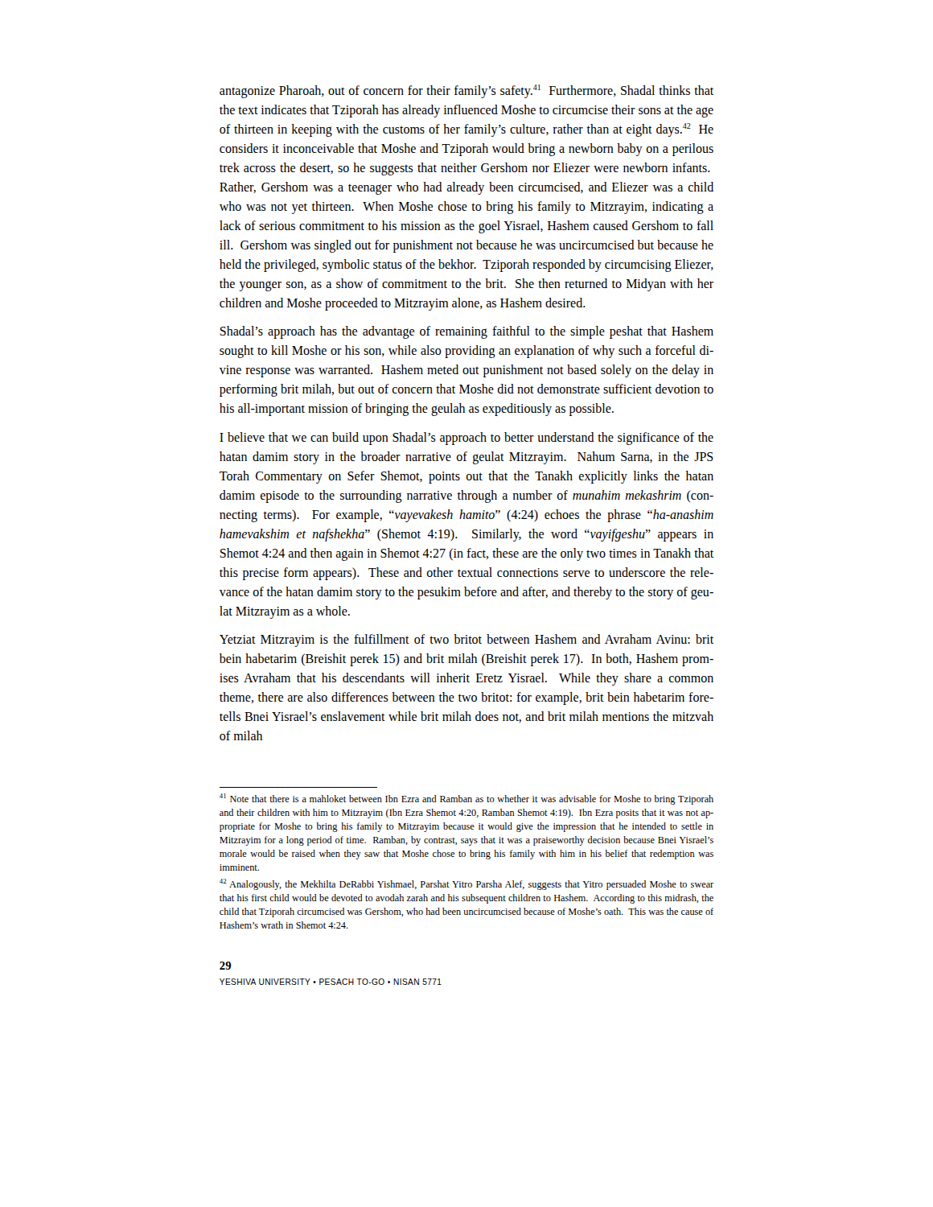antagonize Pharoah, out of concern for their family’s safety.41 Furthermore, Shadal thinks that the text indicates that Tziporah has already influenced Moshe to circumcise their sons at the age of thirteen in keeping with the customs of her family’s culture, rather than at eight days.42 He considers it inconceivable that Moshe and Tziporah would bring a newborn baby on a perilous trek across the desert, so he suggests that neither Gershom nor Eliezer were newborn infants. Rather, Gershom was a teenager who had already been circumcised, and Eliezer was a child who was not yet thirteen. When Moshe chose to bring his family to Mitzrayim, indicating a lack of serious commitment to his mission as the goel Yisrael, Hashem caused Gershom to fall ill. Gershom was singled out for punishment not because he was uncircumcised but because he held the privileged, symbolic status of the bekhor. Tziporah responded by circumcising Eliezer, the younger son, as a show of commitment to the brit. She then returned to Midyan with her children and Moshe proceeded to Mitzrayim alone, as Hashem desired.
Shadal’s approach has the advantage of remaining faithful to the simple peshat that Hashem sought to kill Moshe or his son, while also providing an explanation of why such a forceful divine response was warranted. Hashem meted out punishment not based solely on the delay in performing brit milah, but out of concern that Moshe did not demonstrate sufficient devotion to his all-important mission of bringing the geulah as expeditiously as possible.
I believe that we can build upon Shadal’s approach to better understand the significance of the hatan damim story in the broader narrative of geulat Mitzrayim. Nahum Sarna, in the JPS Torah Commentary on Sefer Shemot, points out that the Tanakh explicitly links the hatan damim episode to the surrounding narrative through a number of munahim mekashrim (connecting terms). For example, “vayevakesh hamito” (4:24) echoes the phrase “ha-anashim hamevakshim et nafshekha” (Shemot 4:19). Similarly, the word “vayifgeshu” appears in Shemot 4:24 and then again in Shemot 4:27 (in fact, these are the only two times in Tanakh that this precise form appears). These and other textual connections serve to underscore the relevance of the hatan damim story to the pesukim before and after, and thereby to the story of geulat Mitzrayim as a whole.
Yetziat Mitzrayim is the fulfillment of two britot between Hashem and Avraham Avinu: brit bein habetarim (Breishit perek 15) and brit milah (Breishit perek 17). In both, Hashem promises Avraham that his descendants will inherit Eretz Yisrael. While they share a common theme, there are also differences between the two britot: for example, brit bein habetarim foretells Bnei Yisrael’s enslavement while brit milah does not, and brit milah mentions the mitzvah of milah
41 Note that there is a mahloket between Ibn Ezra and Ramban as to whether it was advisable for Moshe to bring Tziporah and their children with him to Mitzrayim (Ibn Ezra Shemot 4:20, Ramban Shemot 4:19). Ibn Ezra posits that it was not appropriate for Moshe to bring his family to Mitzrayim because it would give the impression that he intended to settle in Mitzrayim for a long period of time. Ramban, by contrast, says that it was a praiseworthy decision because Bnei Yisrael’s morale would be raised when they saw that Moshe chose to bring his family with him in his belief that redemption was imminent.
42 Analogously, the Mekhilta DeRabbi Yishmael, Parshat Yitro Parsha Alef, suggests that Yitro persuaded Moshe to swear that his first child would be devoted to avodah zarah and his subsequent children to Hashem. According to this midrash, the child that Tziporah circumcised was Gershom, who had been uncircumcised because of Moshe’s oath. This was the cause of Hashem’s wrath in Shemot 4:24.
29
YESHIVA UNIVERSITY • PESACH TO-GO • NISAN 5771